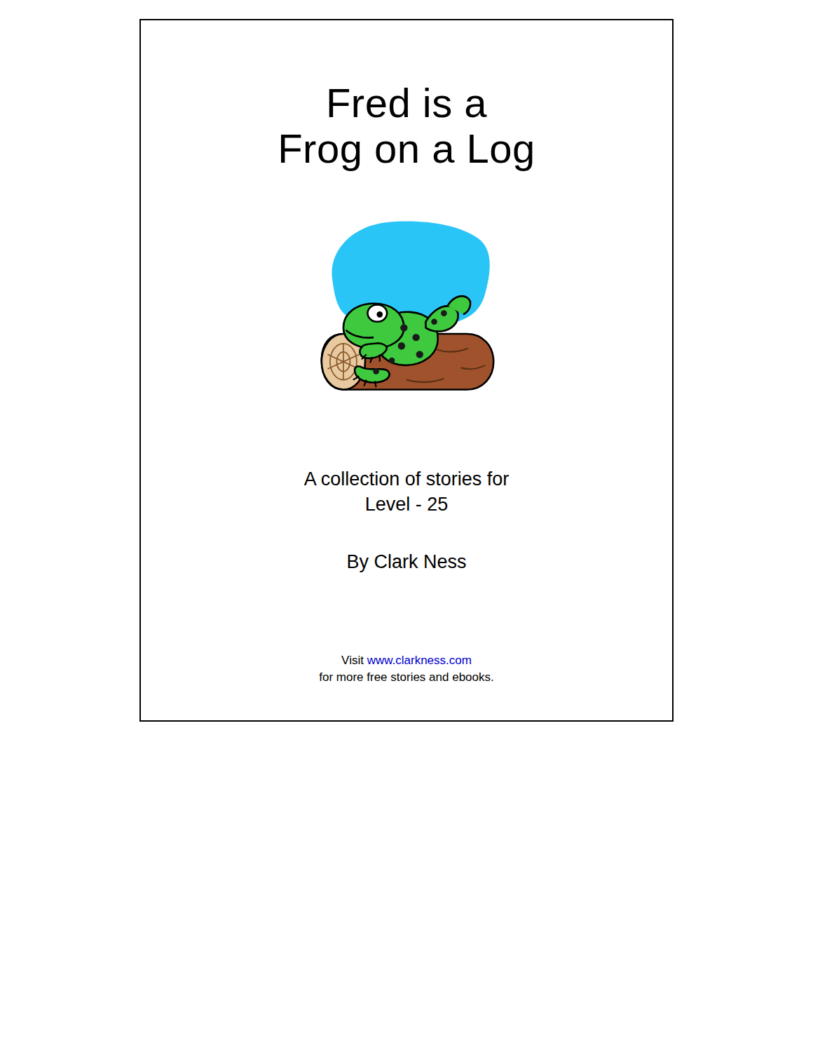Fred is a
Frog on a Log
A collection of stories for
Level - 25
By Clark Ness
Visit www.clarkness.com
for more free stories and ebooks.